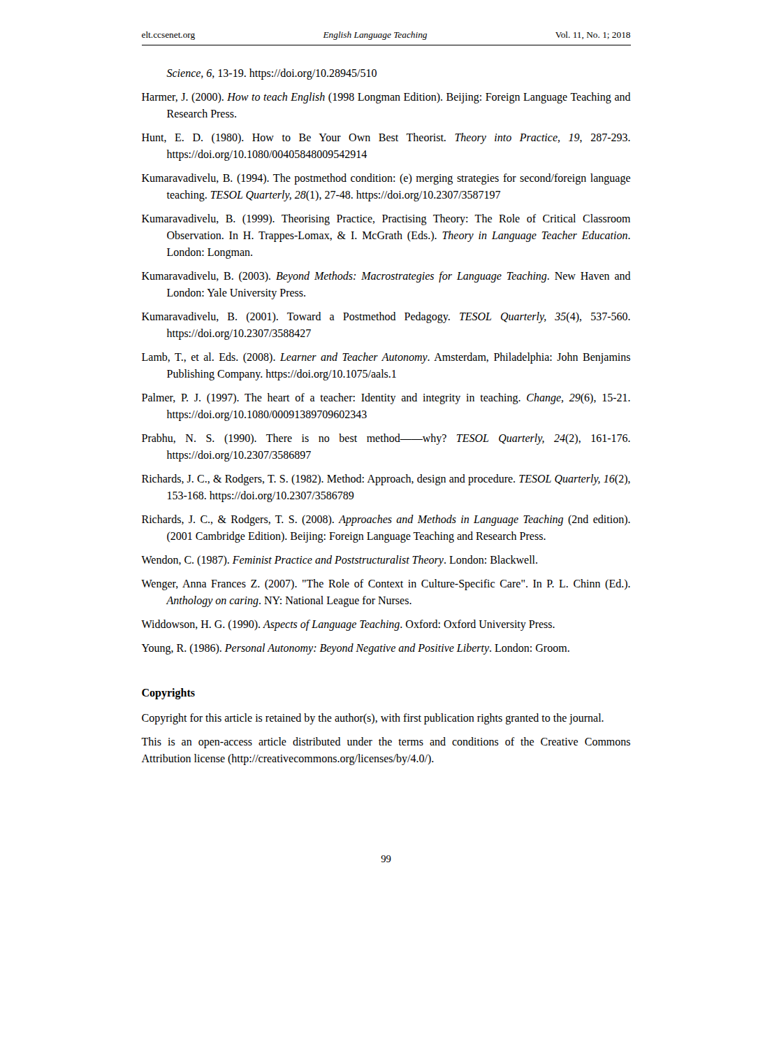elt.ccsenet.org English Language Teaching Vol. 11, No. 1; 2018
Science, 6, 13-19. https://doi.org/10.28945/510
Harmer, J. (2000). How to teach English (1998 Longman Edition). Beijing: Foreign Language Teaching and Research Press.
Hunt, E. D. (1980). How to Be Your Own Best Theorist. Theory into Practice, 19, 287-293. https://doi.org/10.1080/00405848009542914
Kumaravadivelu, B. (1994). The postmethod condition: (e) merging strategies for second/foreign language teaching. TESOL Quarterly, 28(1), 27-48. https://doi.org/10.2307/3587197
Kumaravadivelu, B. (1999). Theorising Practice, Practising Theory: The Role of Critical Classroom Observation. In H. Trappes-Lomax, & I. McGrath (Eds.). Theory in Language Teacher Education. London: Longman.
Kumaravadivelu, B. (2003). Beyond Methods: Macrostrategies for Language Teaching. New Haven and London: Yale University Press.
Kumaravadivelu, B. (2001). Toward a Postmethod Pedagogy. TESOL Quarterly, 35(4), 537-560. https://doi.org/10.2307/3588427
Lamb, T., et al. Eds. (2008). Learner and Teacher Autonomy. Amsterdam, Philadelphia: John Benjamins Publishing Company. https://doi.org/10.1075/aals.1
Palmer, P. J. (1997). The heart of a teacher: Identity and integrity in teaching. Change, 29(6), 15-21. https://doi.org/10.1080/00091389709602343
Prabhu, N. S. (1990). There is no best method——why? TESOL Quarterly, 24(2), 161-176. https://doi.org/10.2307/3586897
Richards, J. C., & Rodgers, T. S. (1982). Method: Approach, design and procedure. TESOL Quarterly, 16(2), 153-168. https://doi.org/10.2307/3586789
Richards, J. C., & Rodgers, T. S. (2008). Approaches and Methods in Language Teaching (2nd edition). (2001 Cambridge Edition). Beijing: Foreign Language Teaching and Research Press.
Wendon, C. (1987). Feminist Practice and Poststructuralist Theory. London: Blackwell.
Wenger, Anna Frances Z. (2007). "The Role of Context in Culture-Specific Care". In P. L. Chinn (Ed.). Anthology on caring. NY: National League for Nurses.
Widdowson, H. G. (1990). Aspects of Language Teaching. Oxford: Oxford University Press.
Young, R. (1986). Personal Autonomy: Beyond Negative and Positive Liberty. London: Groom.
Copyrights
Copyright for this article is retained by the author(s), with first publication rights granted to the journal.
This is an open-access article distributed under the terms and conditions of the Creative Commons Attribution license (http://creativecommons.org/licenses/by/4.0/).
99